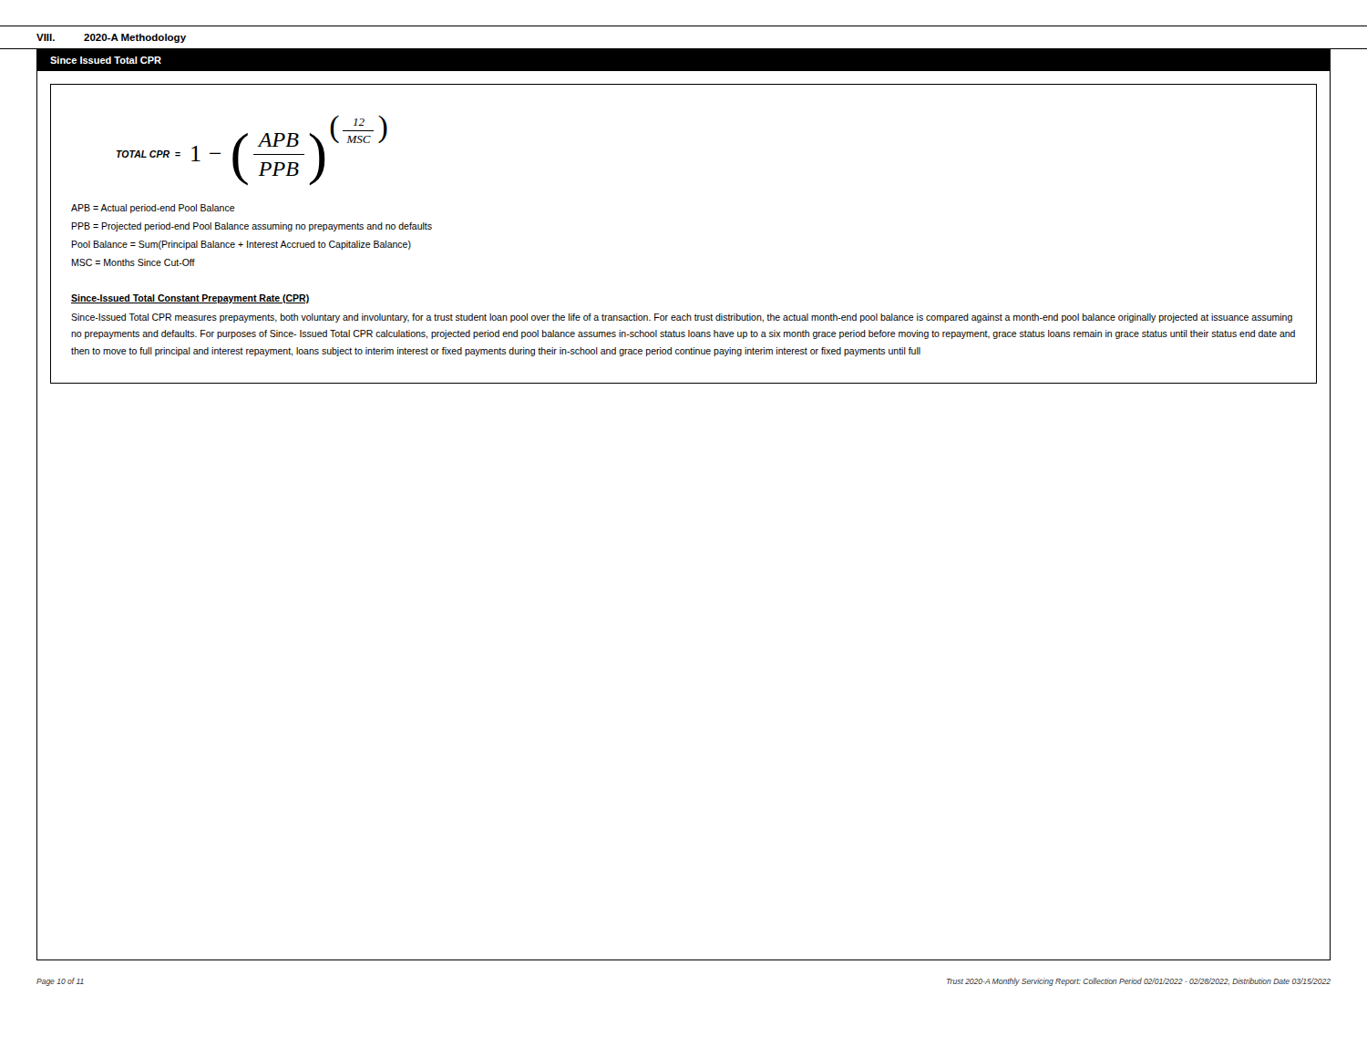VIII. 2020-A Methodology
Since Issued Total CPR
TOTAL CPR =
1 − ( APB PPB ) ( 12 MSC )
APB = Actual period-end Pool Balance
PPB = Projected period-end Pool Balance assuming no prepayments and no defaults
Pool Balance = Sum(Principal Balance + Interest Accrued to Capitalize Balance)
MSC = Months Since Cut-Off
Since-Issued Total Constant Prepayment Rate (CPR)
Since-Issued Total CPR measures prepayments, both voluntary and involuntary, for a trust student loan pool over the life of a transaction. For each trust distribution, the actual month-end pool balance is compared against a month-end pool balance originally projected at issuance assuming no prepayments and defaults. For purposes of Since- Issued Total CPR calculations, projected period end pool balance assumes in-school status loans have up to a six month grace period before moving to repayment, grace status loans remain in grace status until their status end date and then to move to full principal and interest repayment, loans subject to interim interest or fixed payments during their in-school and grace period continue paying interim interest or fixed payments until full
Page 10 of 11
Trust 2020-A Monthly Servicing Report: Collection Period 02/01/2022 - 02/28/2022, Distribution Date 03/15/2022